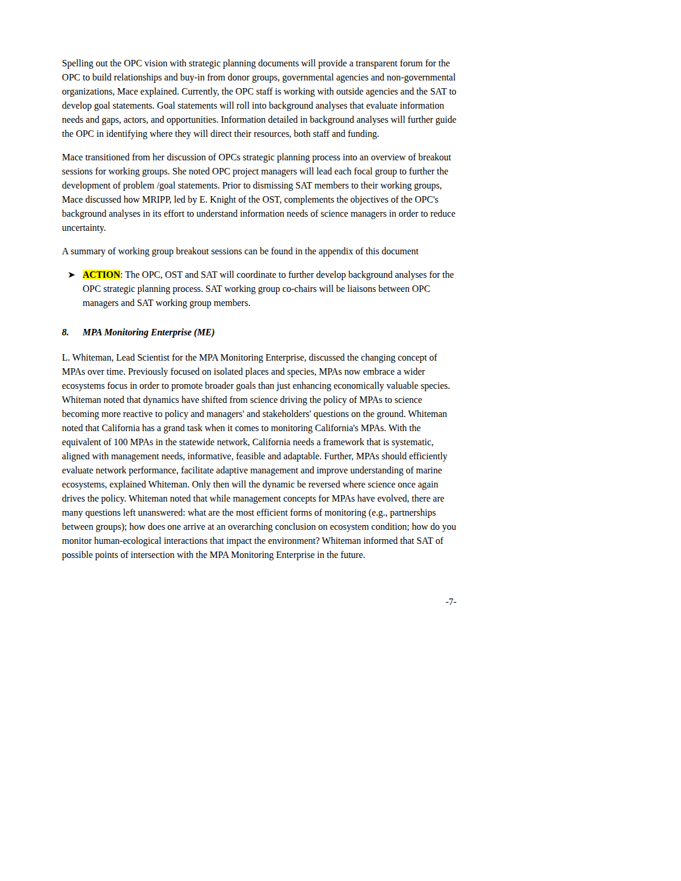Spelling out the OPC vision with strategic planning documents will provide a transparent forum for the OPC to build relationships and buy-in from donor groups, governmental agencies and non-governmental organizations, Mace explained. Currently, the OPC staff is working with outside agencies and the SAT to develop goal statements. Goal statements will roll into background analyses that evaluate information needs and gaps, actors, and opportunities. Information detailed in background analyses will further guide the OPC in identifying where they will direct their resources, both staff and funding.
Mace transitioned from her discussion of OPCs strategic planning process into an overview of breakout sessions for working groups. She noted OPC project managers will lead each focal group to further the development of problem /goal statements. Prior to dismissing SAT members to their working groups, Mace discussed how MRIPP, led by E. Knight of the OST, complements the objectives of the OPC's background analyses in its effort to understand information needs of science managers in order to reduce uncertainty.
A summary of working group breakout sessions can be found in the appendix of this document
ACTION: The OPC, OST and SAT will coordinate to further develop background analyses for the OPC strategic planning process. SAT working group co-chairs will be liaisons between OPC managers and SAT working group members.
8. MPA Monitoring Enterprise (ME)
L. Whiteman, Lead Scientist for the MPA Monitoring Enterprise, discussed the changing concept of MPAs over time. Previously focused on isolated places and species, MPAs now embrace a wider ecosystems focus in order to promote broader goals than just enhancing economically valuable species. Whiteman noted that dynamics have shifted from science driving the policy of MPAs to science becoming more reactive to policy and managers' and stakeholders' questions on the ground. Whiteman noted that California has a grand task when it comes to monitoring California's MPAs. With the equivalent of 100 MPAs in the statewide network, California needs a framework that is systematic, aligned with management needs, informative, feasible and adaptable. Further, MPAs should efficiently evaluate network performance, facilitate adaptive management and improve understanding of marine ecosystems, explained Whiteman. Only then will the dynamic be reversed where science once again drives the policy. Whiteman noted that while management concepts for MPAs have evolved, there are many questions left unanswered: what are the most efficient forms of monitoring (e.g., partnerships between groups); how does one arrive at an overarching conclusion on ecosystem condition; how do you monitor human-ecological interactions that impact the environment? Whiteman informed that SAT of possible points of intersection with the MPA Monitoring Enterprise in the future.
-7-